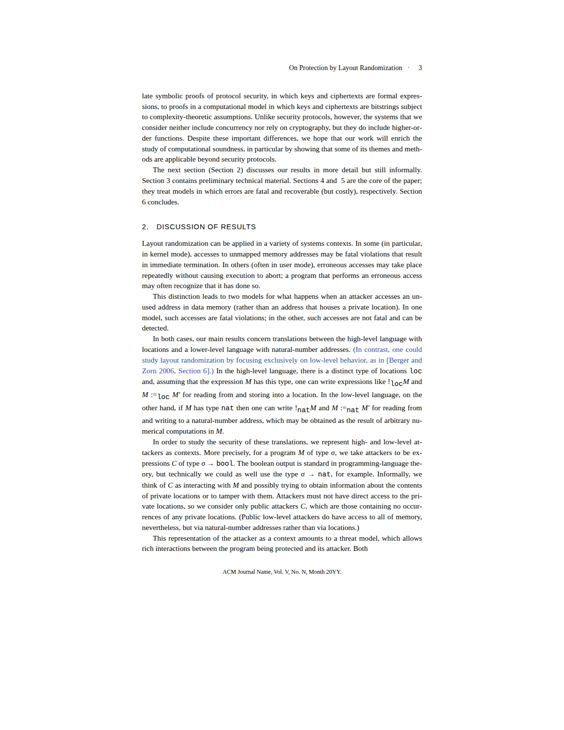On Protection by Layout Randomization·3
late symbolic proofs of protocol security, in which keys and ciphertexts are formal expressions, to proofs in a computational model in which keys and ciphertexts are bitstrings subject to complexity-theoretic assumptions. Unlike security protocols, however, the systems that we consider neither include concurrency nor rely on cryptography, but they do include higher-order functions. Despite these important differences, we hope that our work will enrich the study of computational soundness, in particular by showing that some of its themes and methods are applicable beyond security protocols.
The next section (Section 2) discusses our results in more detail but still informally. Section 3 contains preliminary technical material. Sections 4 and 5 are the core of the paper; they treat models in which errors are fatal and recoverable (but costly), respectively. Section 6 concludes.
2. DISCUSSION OF RESULTS
Layout randomization can be applied in a variety of systems contexts. In some (in particular, in kernel mode), accesses to unmapped memory addresses may be fatal violations that result in immediate termination. In others (often in user mode), erroneous accesses may take place repeatedly without causing execution to abort; a program that performs an erroneous access may often recognize that it has done so.
This distinction leads to two models for what happens when an attacker accesses an unused address in data memory (rather than an address that houses a private location). In one model, such accesses are fatal violations; in the other, such accesses are not fatal and can be detected.
In both cases, our main results concern translations between the high-level language with locations and a lower-level language with natural-number addresses. (In contrast, one could study layout randomization by focusing exclusively on low-level behavior, as in [Berger and Zorn 2006, Section 6].) In the high-level language, there is a distinct type of locations loc and, assuming that the expression M has this type, one can write expressions like !locM and M :=loc M′ for reading from and storing into a location. In the low-level language, on the other hand, if M has type nat then one can write !natM and M :=nat M′ for reading from and writing to a natural-number address, which may be obtained as the result of arbitrary numerical computations in M.
In order to study the security of these translations, we represent high- and low-level attackers as contexts. More precisely, for a program M of type σ, we take attackers to be expressions C of type σ → bool. The boolean output is standard in programming-language theory, but technically we could as well use the type σ → nat, for example. Informally, we think of C as interacting with M and possibly trying to obtain information about the contents of private locations or to tamper with them. Attackers must not have direct access to the private locations, so we consider only public attackers C, which are those containing no occurrences of any private locations. (Public low-level attackers do have access to all of memory, nevertheless, but via natural-number addresses rather than via locations.)
This representation of the attacker as a context amounts to a threat model, which allows rich interactions between the program being protected and its attacker. Both
ACM Journal Name, Vol. V, No. N, Month 20YY.